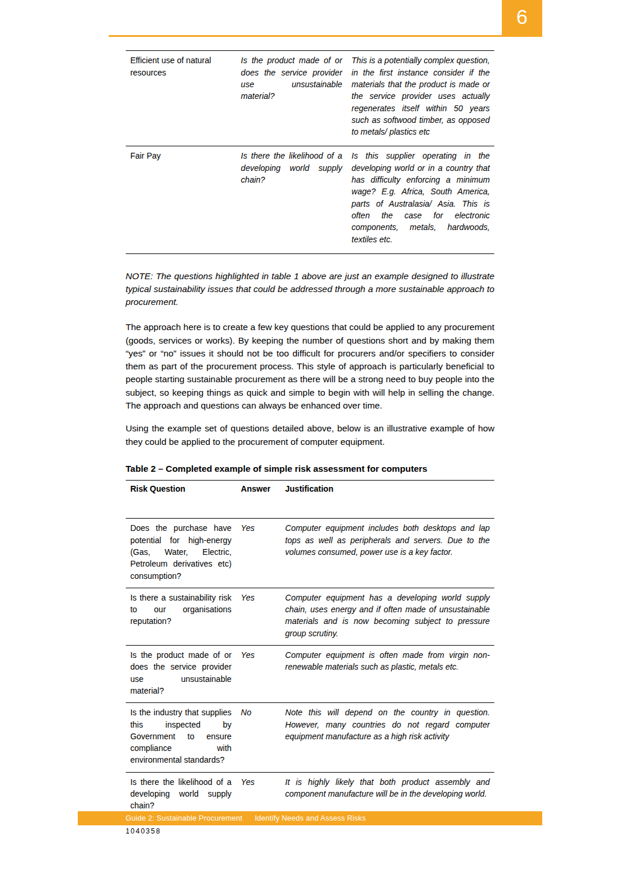6
| Efficient use of natural resources | Is the product made of or does the service provider use unsustainable material? | This is a potentially complex question, in the first instance consider if the materials that the product is made or the service provider uses actually regenerates itself within 50 years such as softwood timber, as opposed to metals/ plastics etc |
| Fair Pay | Is there the likelihood of a developing world supply chain? | Is this supplier operating in the developing world or in a country that has difficulty enforcing a minimum wage? E.g. Africa, South America, parts of Australasia/ Asia. This is often the case for electronic components, metals, hardwoods, textiles etc. |
NOTE: The questions highlighted in table 1 above are just an example designed to illustrate typical sustainability issues that could be addressed through a more sustainable approach to procurement.
The approach here is to create a few key questions that could be applied to any procurement (goods, services or works). By keeping the number of questions short and by making them “yes” or “no” issues it should not be too difficult for procurers and/or specifiers to consider them as part of the procurement process. This style of approach is particularly beneficial to people starting sustainable procurement as there will be a strong need to buy people into the subject, so keeping things as quick and simple to begin with will help in selling the change. The approach and questions can always be enhanced over time.
Using the example set of questions detailed above, below is an illustrative example of how they could be applied to the procurement of computer equipment.
Table 2 – Completed example of simple risk assessment for computers
| Risk Question | Answer | Justification |
| --- | --- | --- |
| Does the purchase have potential for high-energy (Gas, Water, Electric, Petroleum derivatives etc) consumption? | Yes | Computer equipment includes both desktops and lap tops as well as peripherals and servers. Due to the volumes consumed, power use is a key factor. |
| Is there a sustainability risk to our organisations reputation? | Yes | Computer equipment has a developing world supply chain, uses energy and if often made of unsustainable materials and is now becoming subject to pressure group scrutiny. |
| Is the product made of or does the service provider use unsustainable material? | Yes | Computer equipment is often made from virgin non-renewable materials such as plastic, metals etc. |
| Is the industry that supplies this inspected by Government to ensure compliance with environmental standards? | No | Note this will depend on the country in question. However, many countries do not regard computer equipment manufacture as a high risk activity |
| Is there the likelihood of a developing world supply chain? | Yes | It is highly likely that both product assembly and component manufacture will be in the developing world. |
Guide 2: Sustainable Procurement Identify Needs and Assess Risks
1040358